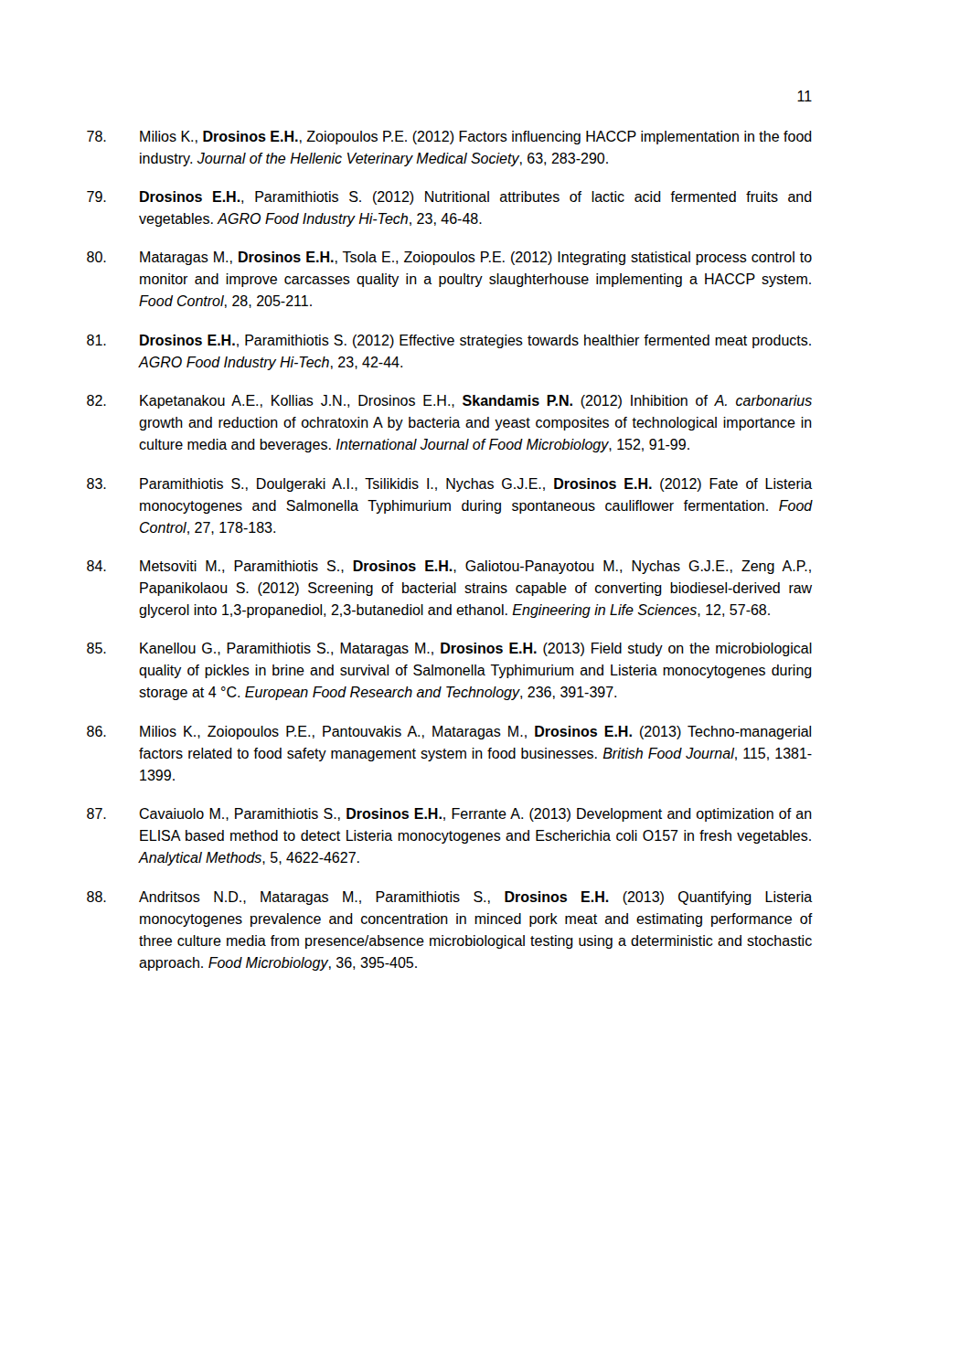11
78. Milios K., Drosinos E.H., Zoiopoulos P.E. (2012) Factors influencing HACCP implementation in the food industry. Journal of the Hellenic Veterinary Medical Society, 63, 283-290.
79. Drosinos E.H., Paramithiotis S. (2012) Nutritional attributes of lactic acid fermented fruits and vegetables. AGRO Food Industry Hi-Tech, 23, 46-48.
80. Mataragas M., Drosinos E.H., Tsola E., Zoiopoulos P.E. (2012) Integrating statistical process control to monitor and improve carcasses quality in a poultry slaughterhouse implementing a HACCP system. Food Control, 28, 205-211.
81. Drosinos E.H., Paramithiotis S. (2012) Effective strategies towards healthier fermented meat products. AGRO Food Industry Hi-Tech, 23, 42-44.
82. Kapetanakou A.E., Kollias J.N., Drosinos E.H., Skandamis P.N. (2012) Inhibition of A. carbonarius growth and reduction of ochratoxin A by bacteria and yeast composites of technological importance in culture media and beverages. International Journal of Food Microbiology, 152, 91-99.
83. Paramithiotis S., Doulgeraki A.I., Tsilikidis I., Nychas G.J.E., Drosinos E.H. (2012) Fate of Listeria monocytogenes and Salmonella Typhimurium during spontaneous cauliflower fermentation. Food Control, 27, 178-183.
84. Metsoviti M., Paramithiotis S., Drosinos E.H., Galiotou-Panayotou M., Nychas G.J.E., Zeng A.P., Papanikolaou S. (2012) Screening of bacterial strains capable of converting biodiesel-derived raw glycerol into 1,3-propanediol, 2,3-butanediol and ethanol. Engineering in Life Sciences, 12, 57-68.
85. Kanellou G., Paramithiotis S., Mataragas M., Drosinos E.H. (2013) Field study on the microbiological quality of pickles in brine and survival of Salmonella Typhimurium and Listeria monocytogenes during storage at 4 °C. European Food Research and Technology, 236, 391-397.
86. Milios K., Zoiopoulos P.E., Pantouvakis A., Mataragas M., Drosinos E.H. (2013) Techno-managerial factors related to food safety management system in food businesses. British Food Journal, 115, 1381-1399.
87. Cavaiuolo M., Paramithiotis S., Drosinos E.H., Ferrante A. (2013) Development and optimization of an ELISA based method to detect Listeria monocytogenes and Escherichia coli O157 in fresh vegetables. Analytical Methods, 5, 4622-4627.
88. Andritsos N.D., Mataragas M., Paramithiotis S., Drosinos E.H. (2013) Quantifying Listeria monocytogenes prevalence and concentration in minced pork meat and estimating performance of three culture media from presence/absence microbiological testing using a deterministic and stochastic approach. Food Microbiology, 36, 395-405.